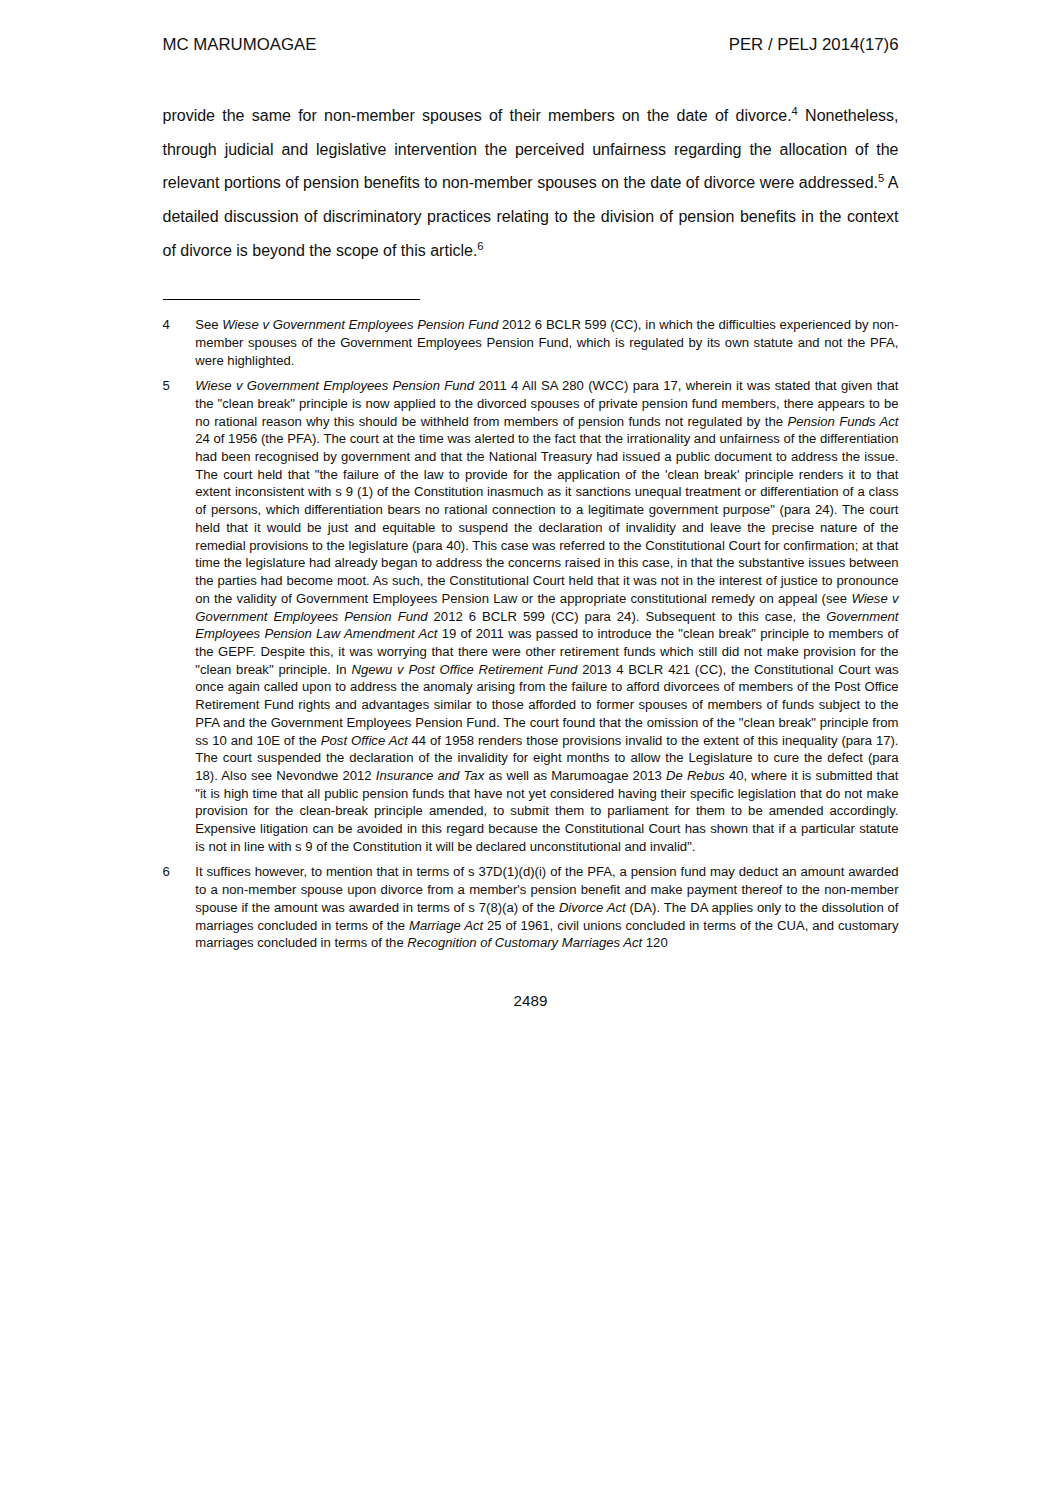MC MARUMOAGAE PER / PELJ 2014(17)6
provide the same for non-member spouses of their members on the date of divorce.4 Nonetheless, through judicial and legislative intervention the perceived unfairness regarding the allocation of the relevant portions of pension benefits to non-member spouses on the date of divorce were addressed.5 A detailed discussion of discriminatory practices relating to the division of pension benefits in the context of divorce is beyond the scope of this article.6
4 See Wiese v Government Employees Pension Fund 2012 6 BCLR 599 (CC), in which the difficulties experienced by non-member spouses of the Government Employees Pension Fund, which is regulated by its own statute and not the PFA, were highlighted.
5 Wiese v Government Employees Pension Fund 2011 4 All SA 280 (WCC) para 17, wherein it was stated that given that the "clean break" principle is now applied to the divorced spouses of private pension fund members, there appears to be no rational reason why this should be withheld from members of pension funds not regulated by the Pension Funds Act 24 of 1956 (the PFA). The court at the time was alerted to the fact that the irrationality and unfairness of the differentiation had been recognised by government and that the National Treasury had issued a public document to address the issue. The court held that "the failure of the law to provide for the application of the 'clean break' principle renders it to that extent inconsistent with s 9 (1) of the Constitution inasmuch as it sanctions unequal treatment or differentiation of a class of persons, which differentiation bears no rational connection to a legitimate government purpose" (para 24). The court held that it would be just and equitable to suspend the declaration of invalidity and leave the precise nature of the remedial provisions to the legislature (para 40). This case was referred to the Constitutional Court for confirmation; at that time the legislature had already began to address the concerns raised in this case, in that the substantive issues between the parties had become moot. As such, the Constitutional Court held that it was not in the interest of justice to pronounce on the validity of Government Employees Pension Law or the appropriate constitutional remedy on appeal (see Wiese v Government Employees Pension Fund 2012 6 BCLR 599 (CC) para 24). Subsequent to this case, the Government Employees Pension Law Amendment Act 19 of 2011 was passed to introduce the "clean break" principle to members of the GEPF. Despite this, it was worrying that there were other retirement funds which still did not make provision for the "clean break" principle. In Ngewu v Post Office Retirement Fund 2013 4 BCLR 421 (CC), the Constitutional Court was once again called upon to address the anomaly arising from the failure to afford divorcees of members of the Post Office Retirement Fund rights and advantages similar to those afforded to former spouses of members of funds subject to the PFA and the Government Employees Pension Fund. The court found that the omission of the "clean break" principle from ss 10 and 10E of the Post Office Act 44 of 1958 renders those provisions invalid to the extent of this inequality (para 17). The court suspended the declaration of the invalidity for eight months to allow the Legislature to cure the defect (para 18). Also see Nevondwe 2012 Insurance and Tax as well as Marumoagae 2013 De Rebus 40, where it is submitted that "it is high time that all public pension funds that have not yet considered having their specific legislation that do not make provision for the clean-break principle amended, to submit them to parliament for them to be amended accordingly. Expensive litigation can be avoided in this regard because the Constitutional Court has shown that if a particular statute is not in line with s 9 of the Constitution it will be declared unconstitutional and invalid".
6 It suffices however, to mention that in terms of s 37D(1)(d)(i) of the PFA, a pension fund may deduct an amount awarded to a non-member spouse upon divorce from a member's pension benefit and make payment thereof to the non-member spouse if the amount was awarded in terms of s 7(8)(a) of the Divorce Act (DA). The DA applies only to the dissolution of marriages concluded in terms of the Marriage Act 25 of 1961, civil unions concluded in terms of the CUA, and customary marriages concluded in terms of the Recognition of Customary Marriages Act 120
2489